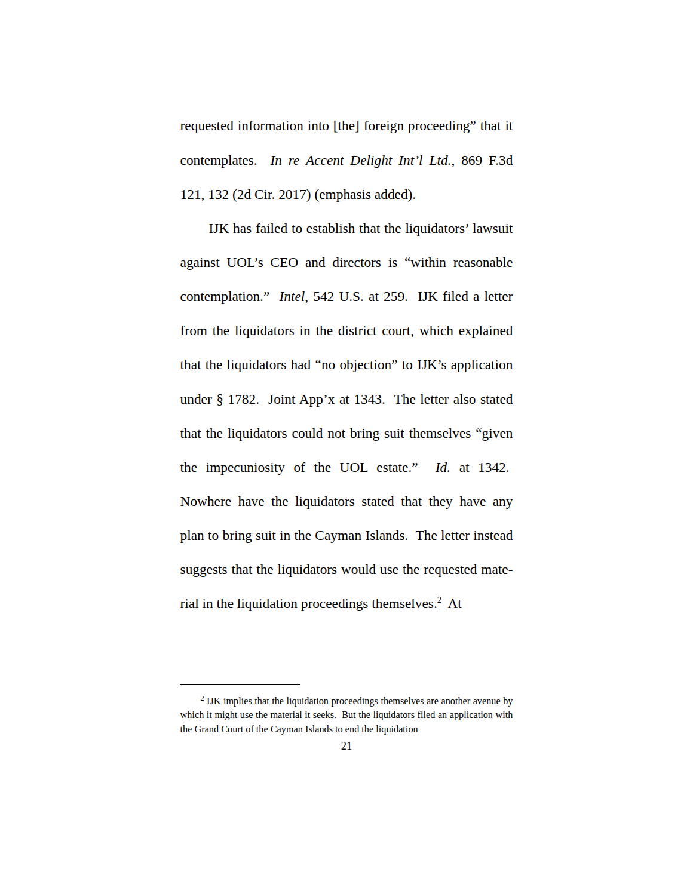requested information into [the] foreign proceeding” that it contemplates. In re Accent Delight Int’l Ltd., 869 F.3d 121, 132 (2d Cir. 2017) (emphasis added).
IJK has failed to establish that the liquidators’ lawsuit against UOL’s CEO and directors is “within reasonable contemplation.” Intel, 542 U.S. at 259. IJK filed a letter from the liquidators in the district court, which explained that the liquidators had “no objection” to IJK’s application under § 1782. Joint App’x at 1343. The letter also stated that the liquidators could not bring suit themselves “given the impecuniosity of the UOL estate.” Id. at 1342. Nowhere have the liquidators stated that they have any plan to bring suit in the Cayman Islands. The letter instead suggests that the liquidators would use the requested material in the liquidation proceedings themselves.2 At
2 IJK implies that the liquidation proceedings themselves are another avenue by which it might use the material it seeks. But the liquidators filed an application with the Grand Court of the Cayman Islands to end the liquidation
21